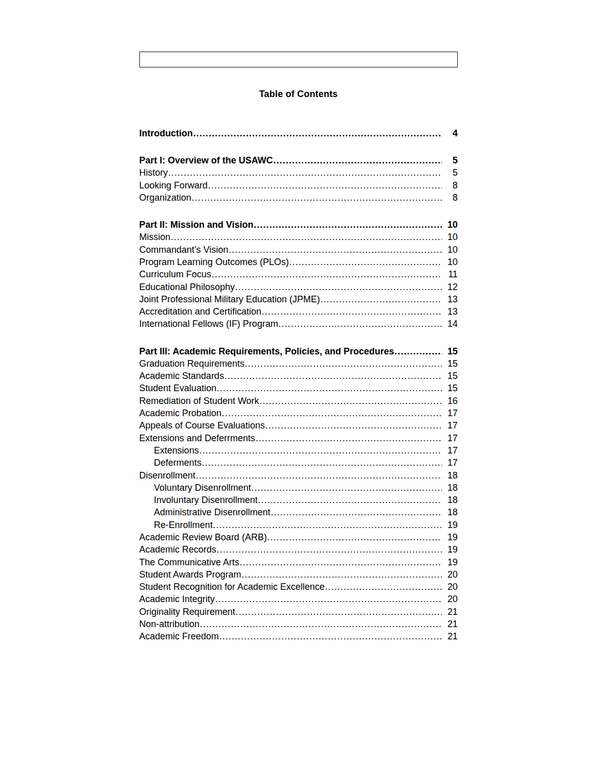Table of Contents
Introduction ................................................................................................................. 4
Part I: Overview of the USAWC ....................................................................................... 5
History ......................................................................................................................... 5
Looking Forward ......................................................................................................... 8
Organization ............................................................................................................. 8
Part II: Mission and Vision ............................................................................................. 10
Mission ....................................................................................................................... 10
Commandant’s Vision .................................................................................................. 10
Program Learning Outcomes (PLOs) ............................................................................. 10
Curriculum Focus ....................................................................................................... 11
Educational Philosophy ............................................................................................... 12
Joint Professional Military Education (JPME) ..................................................................... 13
Accreditation and Certification ....................................................................................... 13
International Fellows (IF) Program ................................................................................. 14
Part III: Academic Requirements, Policies, and Procedures ....................................... 15
Graduation Requirements ............................................................................................. 15
Academic Standards ..................................................................................................... 15
Student Evaluation ....................................................................................................... 15
Remediation of Student Work ......................................................................................... 16
Academic Probation ..................................................................................................... 17
Appeals of Course Evaluations ....................................................................................... 17
Extensions and Deferrments ........................................................................................... 17
Extensions ............................................................................................................. 17
Deferments ............................................................................................................. 17
Disenrollment ............................................................................................................. 18
Voluntary Disenrollment ............................................................................................... 18
Involuntary Disenrollment ............................................................................................. 18
Administrative Disenrollment ....................................................................................... 18
Re-Enrollment ......................................................................................................... 19
Academic Review Board (ARB) ....................................................................................... 19
Academic Records ....................................................................................................... 19
The Communicative Arts ............................................................................................. 19
Student Awards Program ............................................................................................. 20
Student Recognition for Academic Excellence .............................................................. 20
Academic Integrity ....................................................................................................... 20
Originality Requirement ............................................................................................... 21
Non-attribution ............................................................................................................. 21
Academic Freedom ..................................................................................................... 21